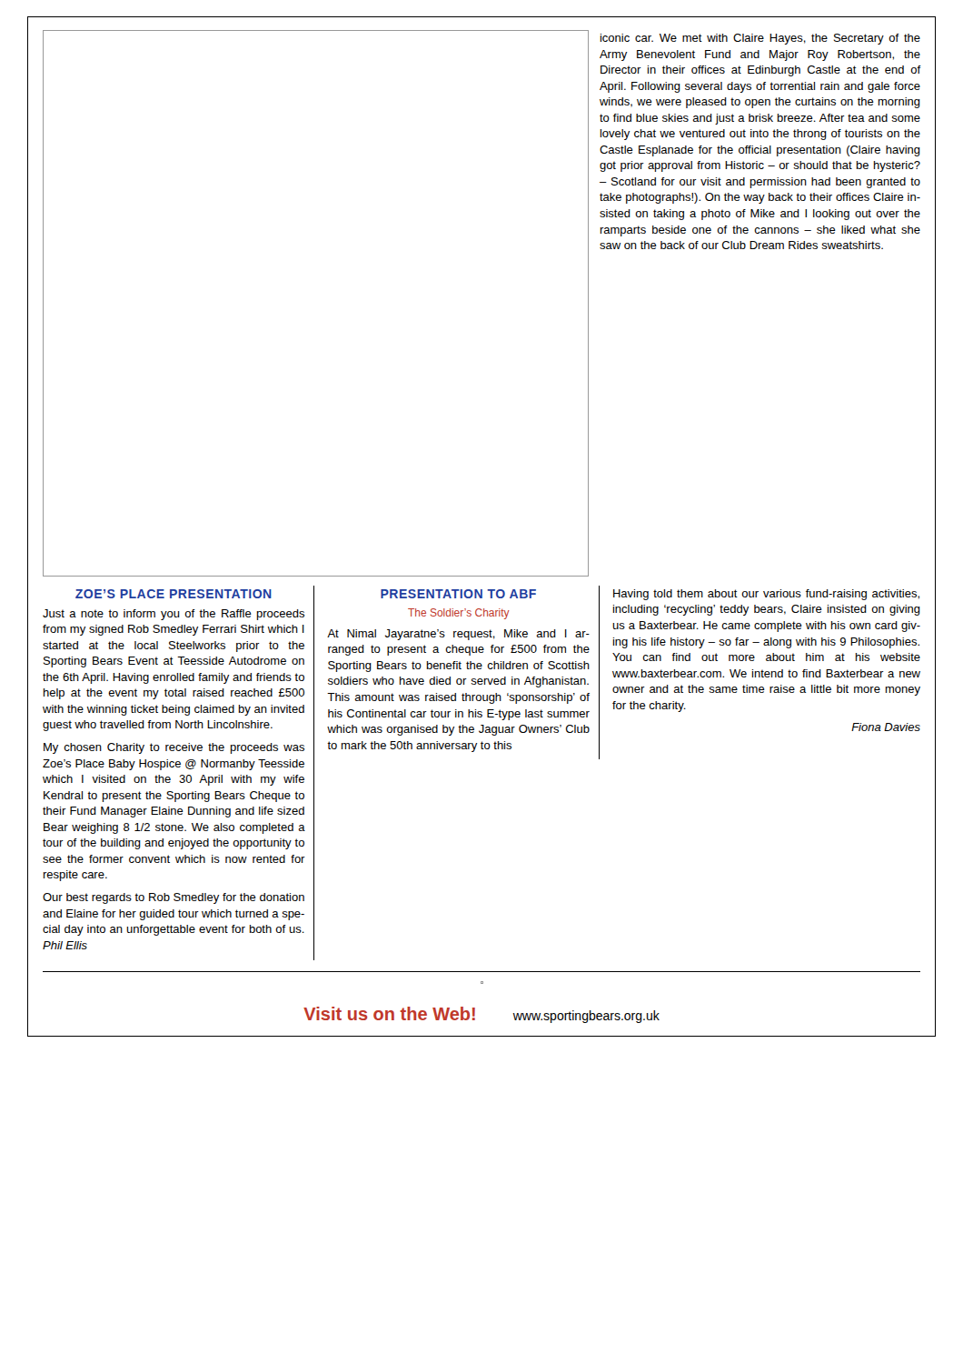iconic car. We met with Claire Hayes, the Secretary of the Army Benevolent Fund and Major Roy Robertson, the Director in their offices at Edinburgh Castle at the end of April. Following several days of torrential rain and gale force winds, we were pleased to open the curtains on the morning to find blue skies and just a brisk breeze. After tea and some lovely chat we ventured out into the throng of tourists on the Castle Esplanade for the official presentation (Claire having got prior approval from Historic – or should that be hysteric? – Scotland for our visit and permission had been granted to take photographs!). On the way back to their offices Claire insisted on taking a photo of Mike and I looking out over the ramparts beside one of the cannons – she liked what she saw on the back of our Club Dream Rides sweatshirts.
ZOE’S PLACE PRESENTATION
Just a note to inform you of the Raffle proceeds from my signed Rob Smedley Ferrari Shirt which I started at the local Steelworks prior to the Sporting Bears Event at Teesside Autodrome on the 6th April. Having enrolled family and friends to help at the event my total raised reached £500 with the winning ticket being claimed by an invited guest who travelled from North Lincolnshire.
My chosen Charity to receive the proceeds was Zoe’s Place Baby Hospice @ Normanby Teesside which I visited on the 30 April with my wife Kendral to present the Sporting Bears Cheque to their Fund Manager Elaine Dunning and life sized Bear weighing 8 1/2 stone. We also completed a tour of the building and enjoyed the opportunity to see the former convent which is now rented for respite care.
Our best regards to Rob Smedley for the donation and Elaine for her guided tour which turned a special day into an unforgettable event for both of us. Phil Ellis
PRESENTATION TO ABF
The Soldier’s Charity
At Nimal Jayaratne’s request, Mike and I arranged to present a cheque for £500 from the Sporting Bears to benefit the children of Scottish soldiers who have died or served in Afghanistan. This amount was raised through ‘sponsorship’ of his Continental car tour in his E-type last summer which was organised by the Jaguar Owners’ Club to mark the 50th anniversary to this
Having told them about our various fund-raising activities, including ‘recycling’ teddy bears, Claire insisted on giving us a Baxterbear. He came complete with his own card giving his life history – so far – along with his 9 Philosophies. You can find out more about him at his website www.baxterbear.com. We intend to find Baxterbear a new owner and at the same time raise a little bit more money for the charity.
Fiona Davies
Visit us on the Web! www.sportingbears.org.uk